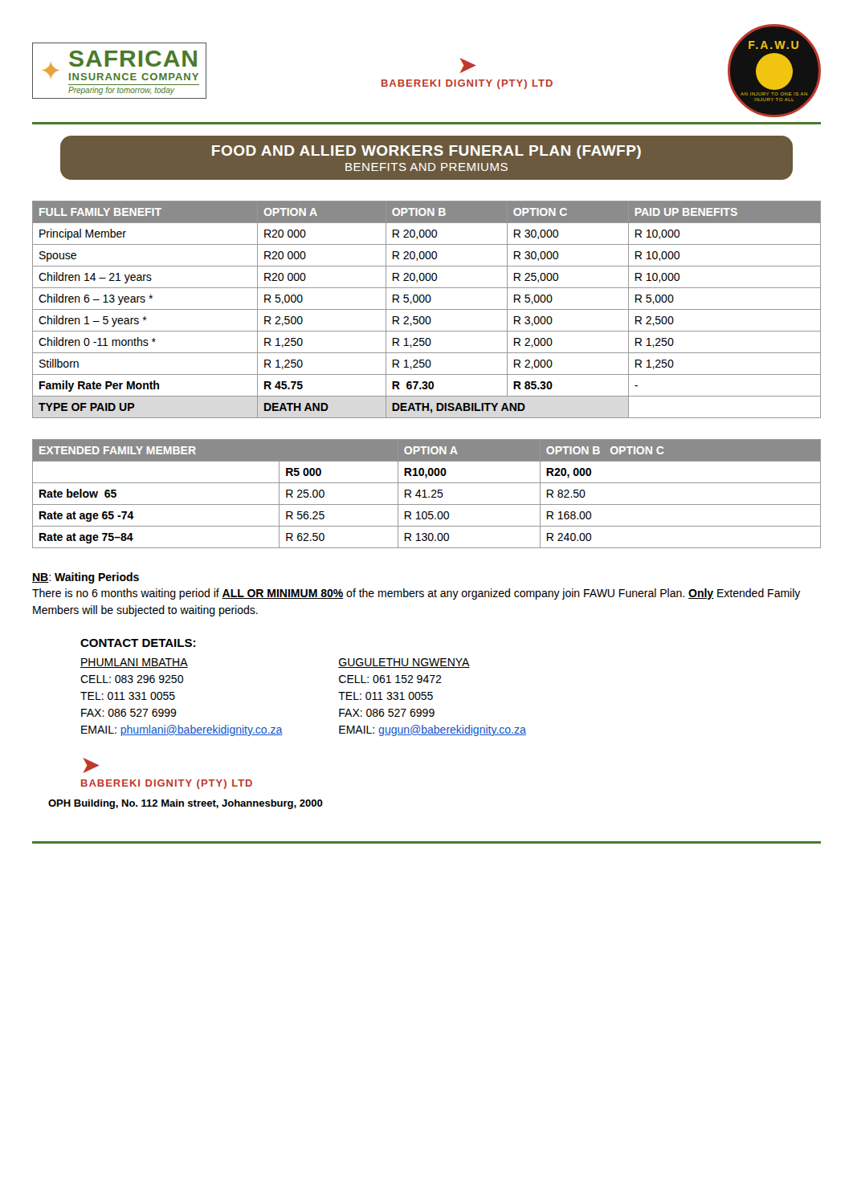✦
SAFRICAN
INSURANCE COMPANY
Preparing for tomorrow, today
➤
BABEREKI DIGNITY (PTY) LTD
F.A.W.U
AN INJURY TO ONE IS AN INJURY TO ALL
FOOD AND ALLIED WORKERS FUNERAL PLAN (FAWFP)
BENEFITS AND PREMIUMS
| FULL FAMILY BENEFIT | OPTION A | OPTION B | OPTION C | PAID UP BENEFITS |
| --- | --- | --- | --- | --- |
| Principal Member | R20 000 | R 20,000 | R 30,000 | R 10,000 |
| Spouse | R20 000 | R 20,000 | R 30,000 | R 10,000 |
| Children 14 – 21 years | R20 000 | R 20,000 | R 25,000 | R 10,000 |
| Children 6 – 13 years * | R 5,000 | R 5,000 | R 5,000 | R 5,000 |
| Children 1 – 5 years * | R 2,500 | R 2,500 | R 3,000 | R 2,500 |
| Children 0 -11 months * | R 1,250 | R 1,250 | R 2,000 | R 1,250 |
| Stillborn | R 1,250 | R 1,250 | R 2,000 | R 1,250 |
| Family Rate Per Month | R 45.75 | R 67.30 | R 85.30 | - |
| TYPE OF PAID UP | DEATH AND | DEATH, DISABILITY AND | |
| EXTENDED FAMILY MEMBER | OPTION A | OPTION B OPTION C |
| --- | --- | --- |
| | R5 000 | R10,000 | R20, 000 |
| Rate below 65 | R 25.00 | R 41.25 | R 82.50 |
| Rate at age 65 -74 | R 56.25 | R 105.00 | R 168.00 |
| Rate at age 75–84 | R 62.50 | R 130.00 | R 240.00 |
NB: Waiting Periods
There is no 6 months waiting period if ALL OR MINIMUM 80% of the members at any organized company join FAWU Funeral Plan. Only Extended Family Members will be subjected to waiting periods.
CONTACT DETAILS:
PHUMLANI MBATHA
CELL: 083 296 9250
TEL: 011 331 0055
FAX: 086 527 6999
EMAIL: phumlani@baberekidignity.co.za
GUGULETHU NGWENYA
CELL: 061 152 9472
TEL: 011 331 0055
FAX: 086 527 6999
EMAIL: gugun@baberekidignity.co.za
➤
BABEREKI DIGNITY (PTY) LTD
OPH Building, No. 112 Main street, Johannesburg, 2000